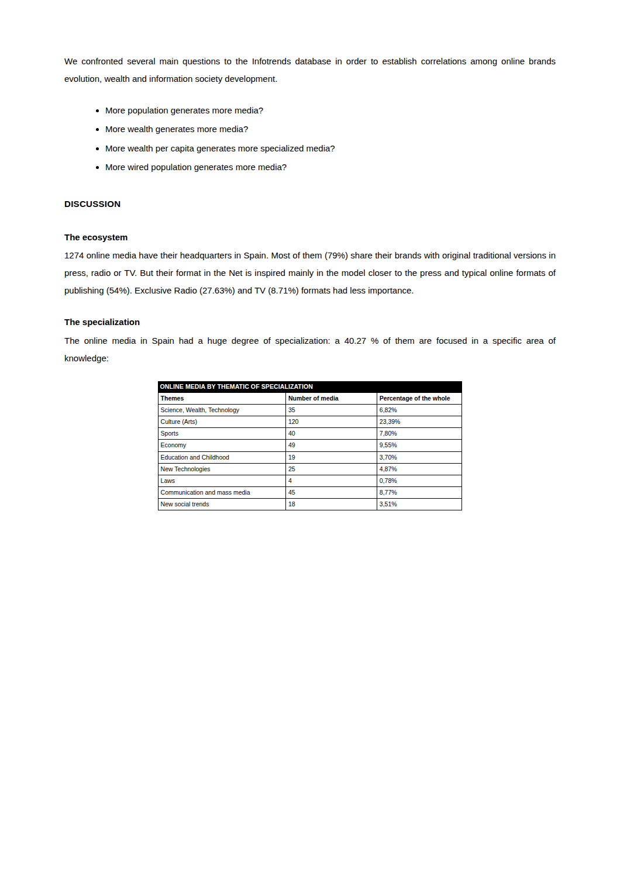We confronted several main questions to the Infotrends database in order to establish correlations among online brands evolution, wealth and information society development.
More population generates more media?
More wealth generates more media?
More wealth per capita generates more specialized media?
More wired population generates more media?
DISCUSSION
The ecosystem
1274 online media have their headquarters in Spain. Most of them (79%) share their brands with original traditional versions in press, radio or TV. But their format in the Net is inspired mainly in the model closer to the press and typical online formats of publishing (54%). Exclusive Radio (27.63%) and TV (8.71%) formats had less importance.
The specialization
The online media in Spain had a huge degree of specialization: a 40.27 % of them are focused in a specific area of knowledge:
ONLINE MEDIA BY THEMATIC OF SPECIALIZATION
| Themes | Number of media | Percentage of the whole |
| --- | --- | --- |
| Science, Wealth, Technology | 35 | 6,82% |
| Culture (Arts) | 120 | 23,39% |
| Sports | 40 | 7,80% |
| Economy | 49 | 9,55% |
| Education and Childhood | 19 | 3,70% |
| New Technologies | 25 | 4,87% |
| Laws | 4 | 0,78% |
| Communication and mass media | 45 | 8,77% |
| New social trends | 18 | 3,51% |